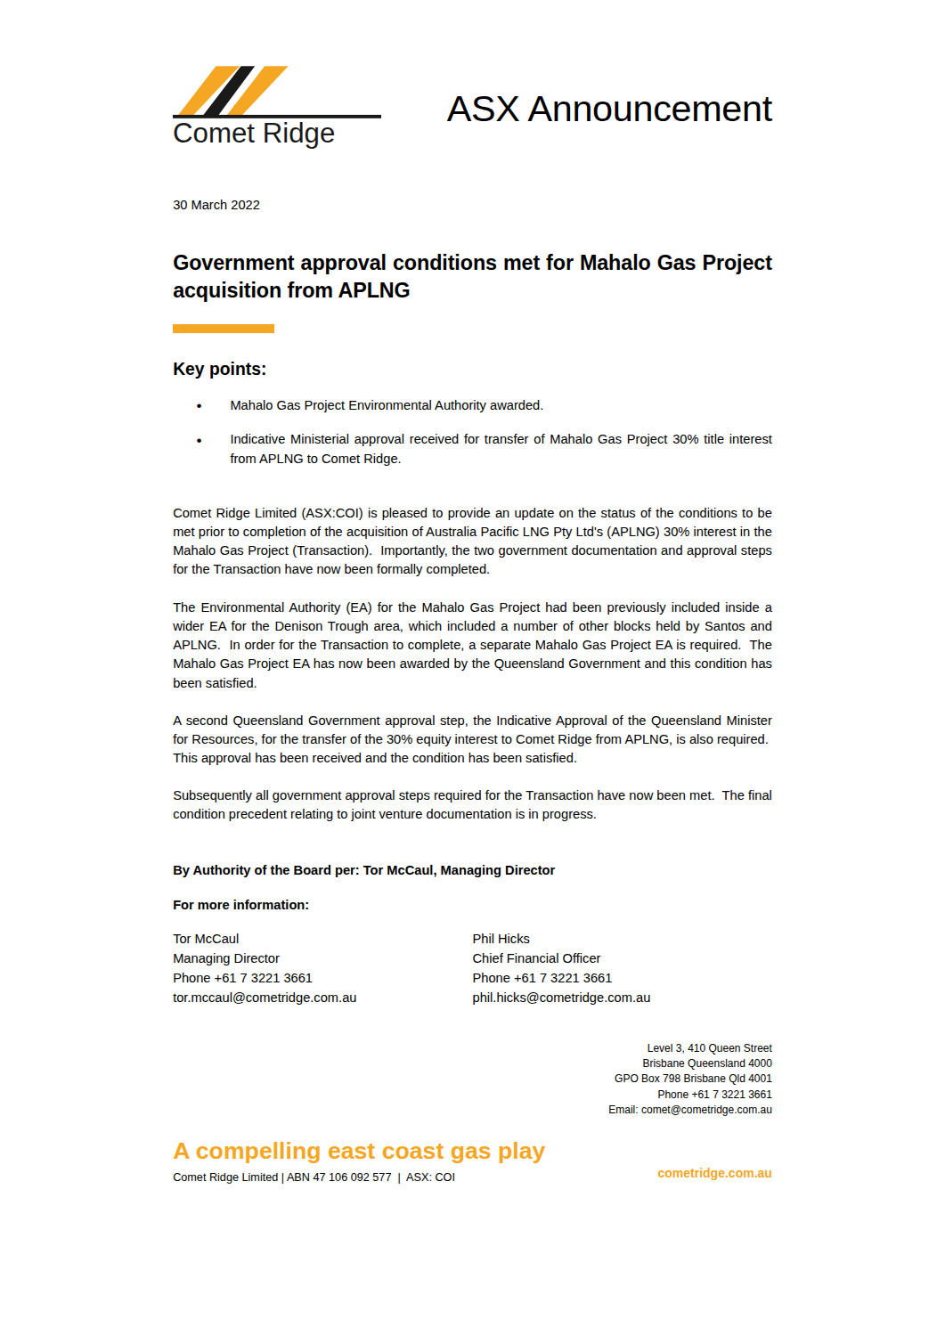Comet Ridge
ASX Announcement
30 March 2022
Government approval conditions met for Mahalo Gas Project acquisition from APLNG
Key points:
Mahalo Gas Project Environmental Authority awarded.
Indicative Ministerial approval received for transfer of Mahalo Gas Project 30% title interest from APLNG to Comet Ridge.
Comet Ridge Limited (ASX:COI) is pleased to provide an update on the status of the conditions to be met prior to completion of the acquisition of Australia Pacific LNG Pty Ltd's (APLNG) 30% interest in the Mahalo Gas Project (Transaction). Importantly, the two government documentation and approval steps for the Transaction have now been formally completed.
The Environmental Authority (EA) for the Mahalo Gas Project had been previously included inside a wider EA for the Denison Trough area, which included a number of other blocks held by Santos and APLNG. In order for the Transaction to complete, a separate Mahalo Gas Project EA is required. The Mahalo Gas Project EA has now been awarded by the Queensland Government and this condition has been satisfied.
A second Queensland Government approval step, the Indicative Approval of the Queensland Minister for Resources, for the transfer of the 30% equity interest to Comet Ridge from APLNG, is also required. This approval has been received and the condition has been satisfied.
Subsequently all government approval steps required for the Transaction have now been met. The final condition precedent relating to joint venture documentation is in progress.
By Authority of the Board per: Tor McCaul, Managing Director
For more information:
Tor McCaul
Managing Director
Phone +61 7 3221 3661
tor.mccaul@cometridge.com.au
Phil Hicks
Chief Financial Officer
Phone +61 7 3221 3661
phil.hicks@cometridge.com.au
Level 3, 410 Queen Street
Brisbane Queensland 4000
GPO Box 798 Brisbane Qld 4001
Phone +61 7 3221 3661
Email: comet@cometridge.com.au
A compelling east coast gas play
Comet Ridge Limited | ABN 47 106 092 577 | ASX: COI
cometridge.com.au